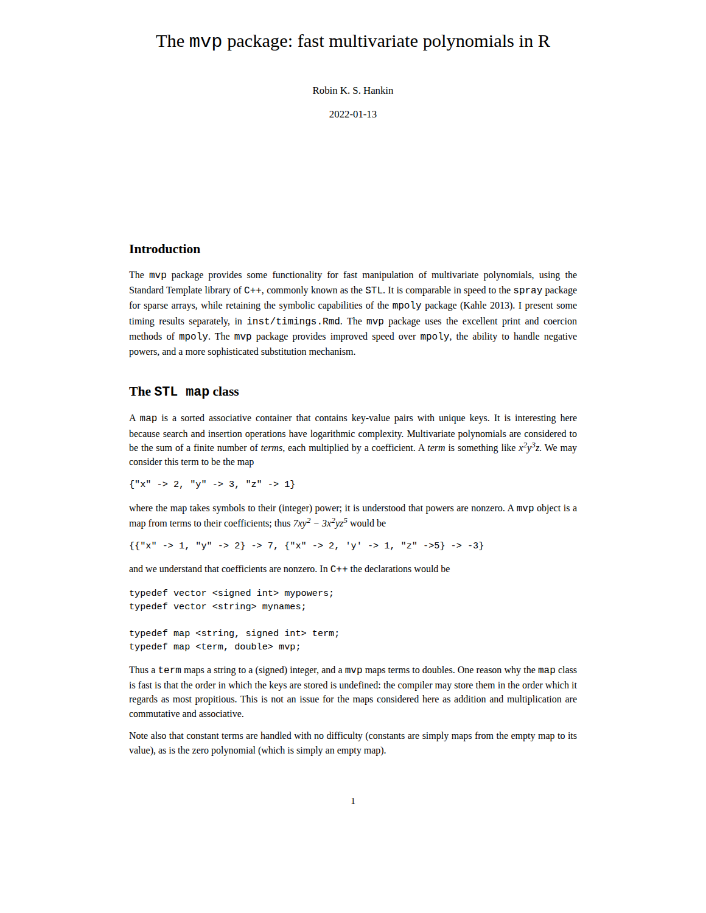The mvp package: fast multivariate polynomials in R
Robin K. S. Hankin
2022-01-13
Introduction
The mvp package provides some functionality for fast manipulation of multivariate polynomials, using the Standard Template library of C++, commonly known as the STL. It is comparable in speed to the spray package for sparse arrays, while retaining the symbolic capabilities of the mpoly package (Kahle 2013). I present some timing results separately, in inst/timings.Rmd. The mvp package uses the excellent print and coercion methods of mpoly. The mvp package provides improved speed over mpoly, the ability to handle negative powers, and a more sophisticated substitution mechanism.
The STL map class
A map is a sorted associative container that contains key-value pairs with unique keys. It is interesting here because search and insertion operations have logarithmic complexity. Multivariate polynomials are considered to be the sum of a finite number of terms, each multiplied by a coefficient. A term is something like x2y3z. We may consider this term to be the map
{"x" -> 2, "y" -> 3, "z" -> 1}
where the map takes symbols to their (integer) power; it is understood that powers are nonzero. A mvp object is a map from terms to their coefficients; thus 7xy2 − 3x2yz5 would be
{{"x" -> 1, "y" -> 2} -> 7, {"x" -> 2, 'y' -> 1, "z" ->5} -> -3}
and we understand that coefficients are nonzero. In C++ the declarations would be
typedef vector <signed int> mypowers;
typedef vector <string> mynames;

typedef map <string, signed int> term;
typedef map <term, double> mvp;
Thus a term maps a string to a (signed) integer, and a mvp maps terms to doubles. One reason why the map class is fast is that the order in which the keys are stored is undefined: the compiler may store them in the order which it regards as most propitious. This is not an issue for the maps considered here as addition and multiplication are commutative and associative.
Note also that constant terms are handled with no difficulty (constants are simply maps from the empty map to its value), as is the zero polynomial (which is simply an empty map).
1